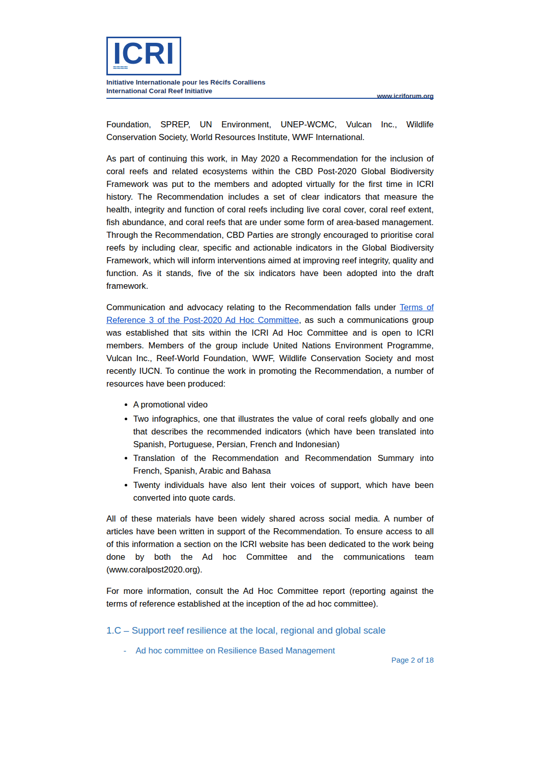ICRI≈≈≈≈
Initiative Internationale pour les Récifs Coralliens
International Coral Reef Initiative
www.icriforum.org
Foundation, SPREP, UN Environment, UNEP-WCMC, Vulcan Inc., Wildlife Conservation Society, World Resources Institute, WWF International.
As part of continuing this work, in May 2020 a Recommendation for the inclusion of coral reefs and related ecosystems within the CBD Post-2020 Global Biodiversity Framework was put to the members and adopted virtually for the first time in ICRI history. The Recommendation includes a set of clear indicators that measure the health, integrity and function of coral reefs including live coral cover, coral reef extent, fish abundance, and coral reefs that are under some form of area-based management. Through the Recommendation, CBD Parties are strongly encouraged to prioritise coral reefs by including clear, specific and actionable indicators in the Global Biodiversity Framework, which will inform interventions aimed at improving reef integrity, quality and function. As it stands, five of the six indicators have been adopted into the draft framework.
Communication and advocacy relating to the Recommendation falls under Terms of Reference 3 of the Post-2020 Ad Hoc Committee, as such a communications group was established that sits within the ICRI Ad Hoc Committee and is open to ICRI members. Members of the group include United Nations Environment Programme, Vulcan Inc., Reef-World Foundation, WWF, Wildlife Conservation Society and most recently IUCN. To continue the work in promoting the Recommendation, a number of resources have been produced:
A promotional video
Two infographics, one that illustrates the value of coral reefs globally and one that describes the recommended indicators (which have been translated into Spanish, Portuguese, Persian, French and Indonesian)
Translation of the Recommendation and Recommendation Summary into French, Spanish, Arabic and Bahasa
Twenty individuals have also lent their voices of support, which have been converted into quote cards.
All of these materials have been widely shared across social media. A number of articles have been written in support of the Recommendation. To ensure access to all of this information a section on the ICRI website has been dedicated to the work being done by both the Ad hoc Committee and the communications team (www.coralpost2020.org).
For more information, consult the Ad Hoc Committee report (reporting against the terms of reference established at the inception of the ad hoc committee).
1.C – Support reef resilience at the local, regional and global scale
Ad hoc committee on Resilience Based Management
Page 2 of 18